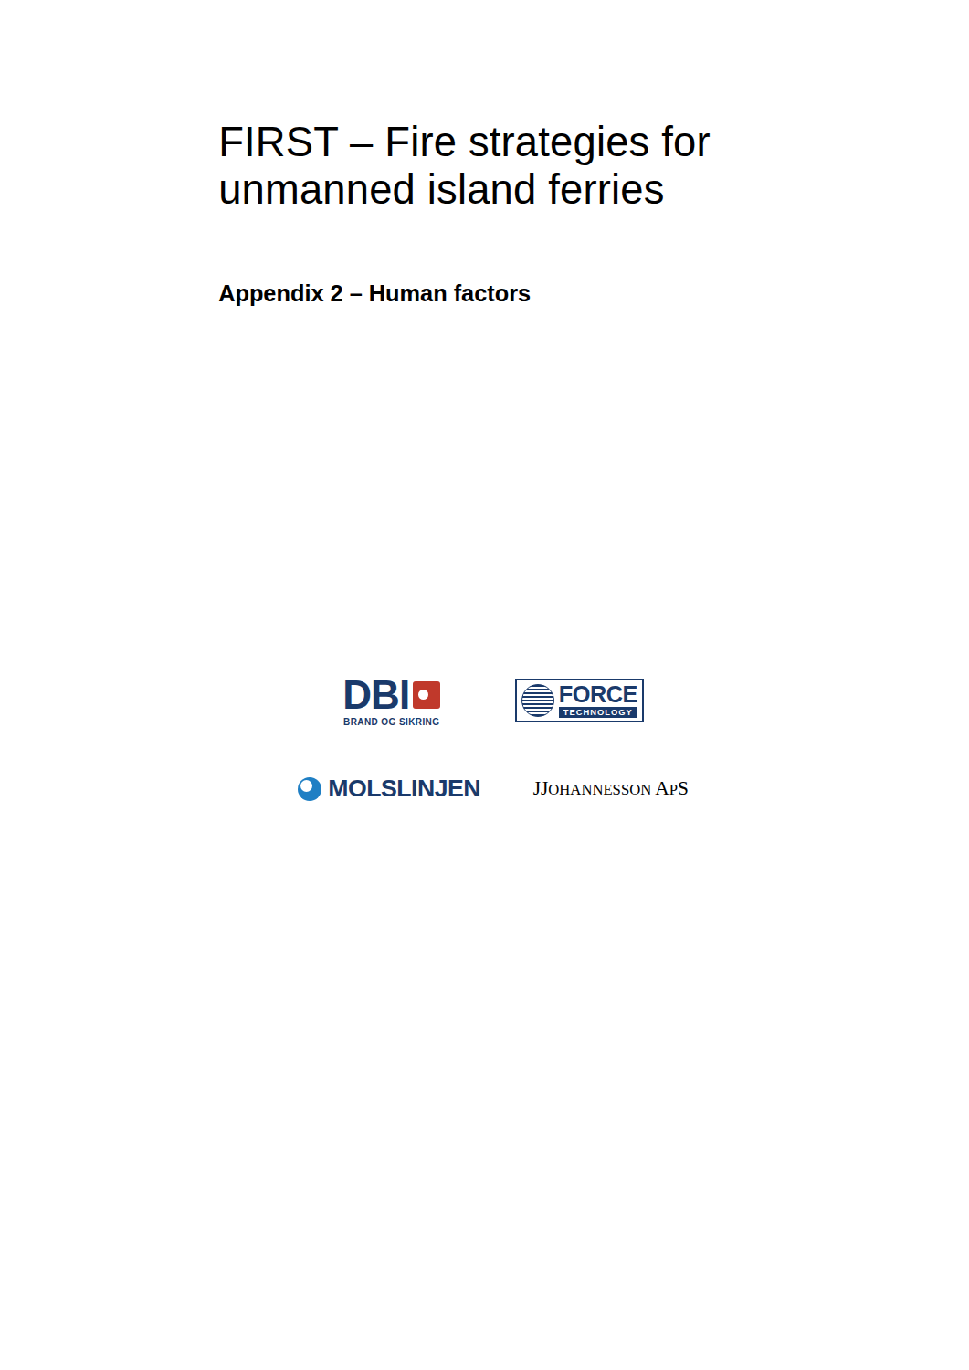FIRST – Fire strategies for unmanned island ferries
Appendix 2 – Human factors
DBI
BRAND OG SIKRING
FORCE
TECHNOLOGY
MOLSLINJEN
JJOHANNESSON APS